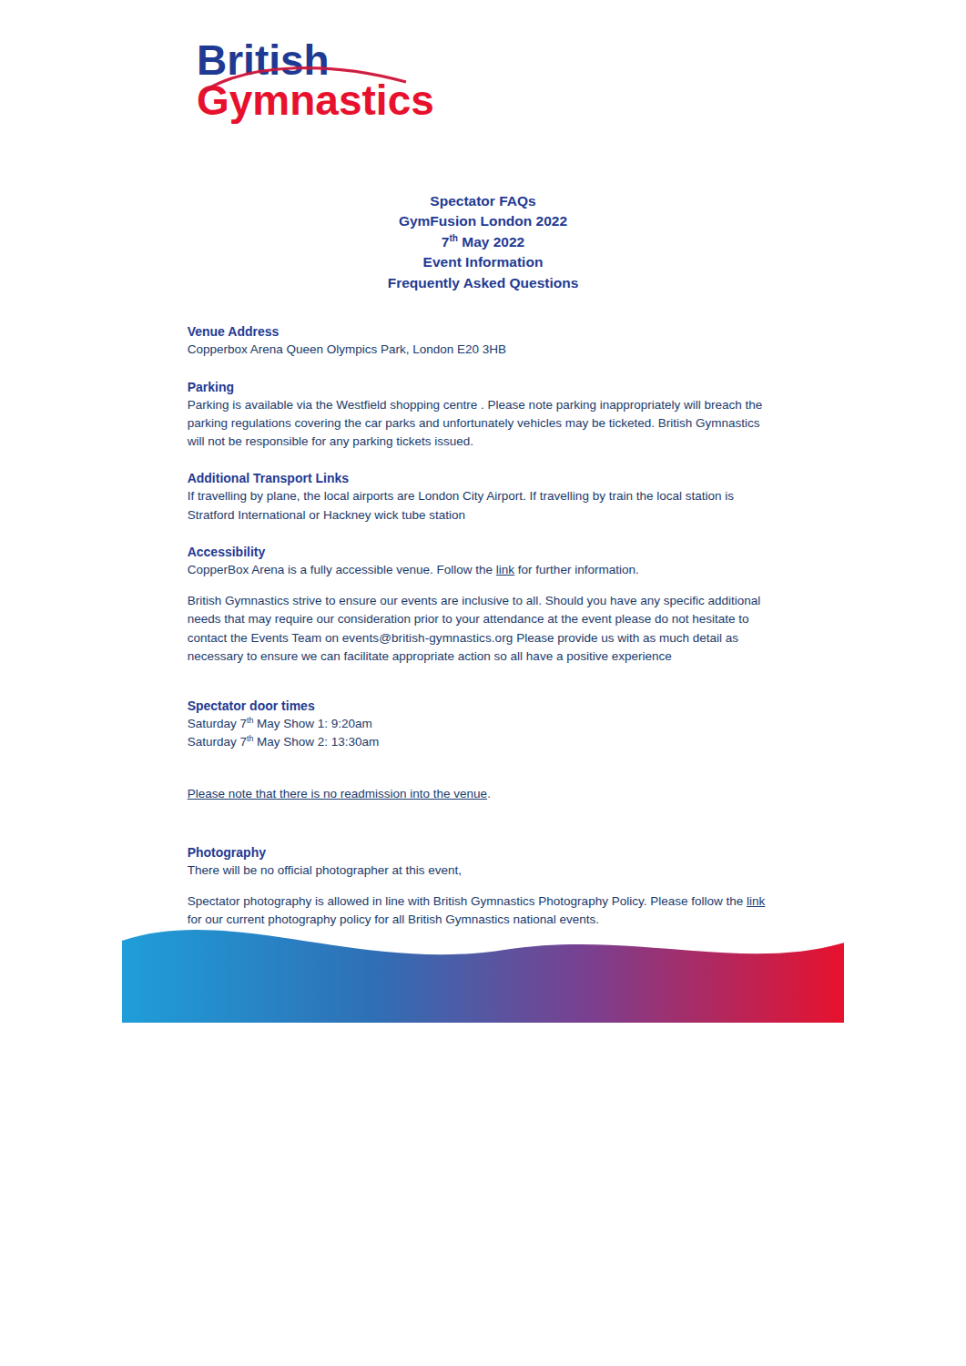British Gymnastics
Spectator FAQs
GymFusion London 2022
7th May 2022
Event Information
Frequently Asked Questions
Venue Address
Copperbox Arena Queen Olympics Park, London E20 3HB
Parking
Parking is available via the Westfield shopping centre . Please note parking inappropriately will breach the parking regulations covering the car parks and unfortunately vehicles may be ticketed. British Gymnastics will not be responsible for any parking tickets issued.
Additional Transport Links
If travelling by plane, the local airports are London City Airport. If travelling by train the local station is Stratford International or Hackney wick tube station
Accessibility
CopperBox Arena is a fully accessible venue. Follow the link for further information.
British Gymnastics strive to ensure our events are inclusive to all. Should you have any specific additional needs that may require our consideration prior to your attendance at the event please do not hesitate to contact the Events Team on events@british-gymnastics.org Please provide us with as much detail as necessary to ensure we can facilitate appropriate action so all have a positive experience
Spectator door times
Saturday 7th May Show 1: 9:20am
Saturday 7th May Show 2: 13:30am
Please note that there is no readmission into the venue.
Photography
There will be no official photographer at this event,
Spectator photography is allowed in line with British Gymnastics Photography Policy. Please follow the link for our current photography policy for all British Gymnastics national events.